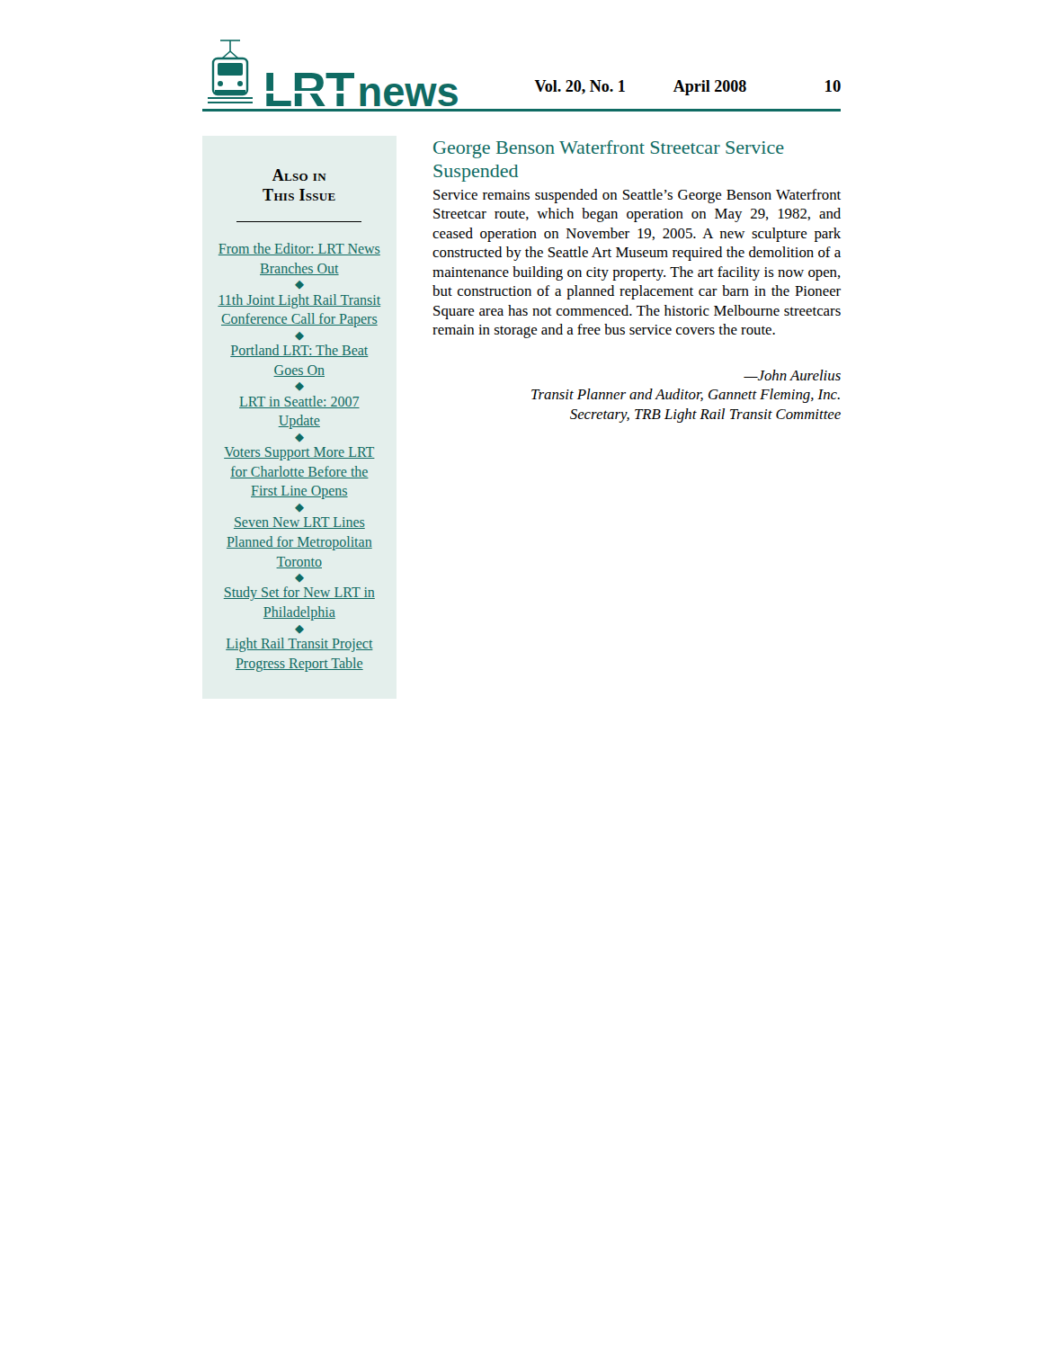LRT news
Vol. 20, No. 1 April 2008 10
Also in
This Issue
From the Editor: LRT News Branches Out
◆
11th Joint Light Rail Transit Conference Call for Papers
◆
Portland LRT: The Beat Goes On
◆
LRT in Seattle: 2007 Update
◆
Voters Support More LRT for Charlotte Before the First Line Opens
◆
Seven New LRT Lines Planned for Metropolitan Toronto
◆
Study Set for New LRT in Philadelphia
◆
Light Rail Transit Project Progress Report Table
George Benson Waterfront Streetcar Service Suspended
Service remains suspended on Seattle’s George Benson Waterfront Streetcar route, which began operation on May 29, 1982, and ceased operation on November 19, 2005. A new sculpture park constructed by the Seattle Art Museum required the demolition of a maintenance building on city property. The art facility is now open, but construction of a planned replacement car barn in the Pioneer Square area has not commenced. The historic Melbourne streetcars remain in storage and a free bus service covers the route.
—John Aurelius
Transit Planner and Auditor, Gannett Fleming, Inc.
Secretary, TRB Light Rail Transit Committee